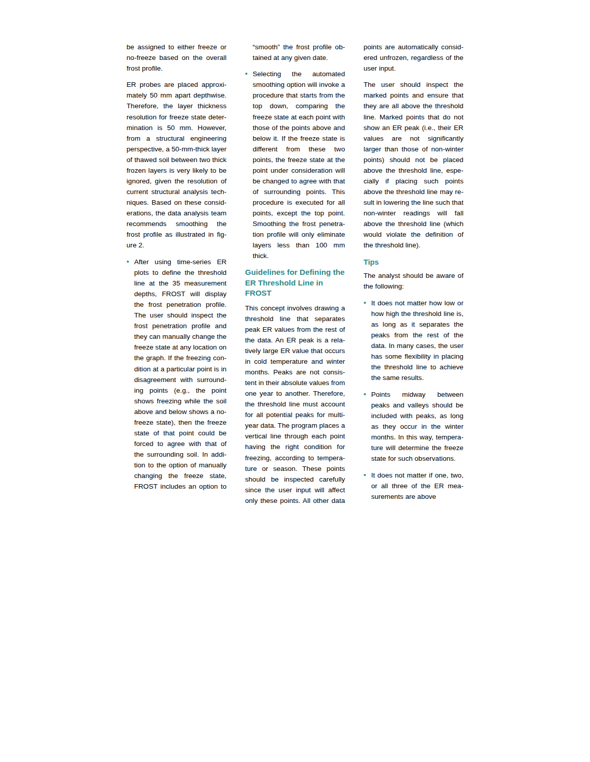be assigned to either freeze or no-freeze based on the overall frost profile.
ER probes are placed approximately 50 mm apart depthwise. Therefore, the layer thickness resolution for freeze state determination is 50 mm. However, from a structural engineering perspective, a 50-mm-thick layer of thawed soil between two thick frozen layers is very likely to be ignored, given the resolution of current structural analysis techniques. Based on these considerations, the data analysis team recommends smoothing the frost profile as illustrated in figure 2.
After using time-series ER plots to define the threshold line at the 35 measurement depths, FROST will display the frost penetration profile. The user should inspect the frost penetration profile and they can manually change the freeze state at any location on the graph. If the freezing condition at a particular point is in disagreement with surrounding points (e.g., the point shows freezing while the soil above and below shows a no-freeze state), then the freeze state of that point could be forced to agree with that of the surrounding soil. In addition to the option of manually changing the freeze state, FROST includes an option to “smooth” the frost profile obtained at any given date.
Selecting the automated smoothing option will invoke a procedure that starts from the top down, comparing the freeze state at each point with those of the points above and below it. If the freeze state is different from these two points, the freeze state at the point under consideration will be changed to agree with that of surrounding points. This procedure is executed for all points, except the top point. Smoothing the frost penetration profile will only eliminate layers less than 100 mm thick.
Guidelines for Defining the ER Threshold Line in FROST
This concept involves drawing a threshold line that separates peak ER values from the rest of the data. An ER peak is a relatively large ER value that occurs in cold temperature and winter months. Peaks are not consistent in their absolute values from one year to another. Therefore, the threshold line must account for all potential peaks for multi-year data. The program places a vertical line through each point having the right condition for freezing, according to temperature or season. These points should be inspected carefully since the user input will affect only these points. All other data points are automatically considered unfrozen, regardless of the user input.
The user should inspect the marked points and ensure that they are all above the threshold line. Marked points that do not show an ER peak (i.e., their ER values are not significantly larger than those of non-winter points) should not be placed above the threshold line, especially if placing such points above the threshold line may result in lowering the line such that non-winter readings will fall above the threshold line (which would violate the definition of the threshold line).
Tips
The analyst should be aware of the following:
It does not matter how low or how high the threshold line is, as long as it separates the peaks from the rest of the data. In many cases, the user has some flexibility in placing the threshold line to achieve the same results.
Points midway between peaks and valleys should be included with peaks, as long as they occur in the winter months. In this way, temperature will determine the freeze state for such observations.
It does not matter if one, two, or all three of the ER measurements are above